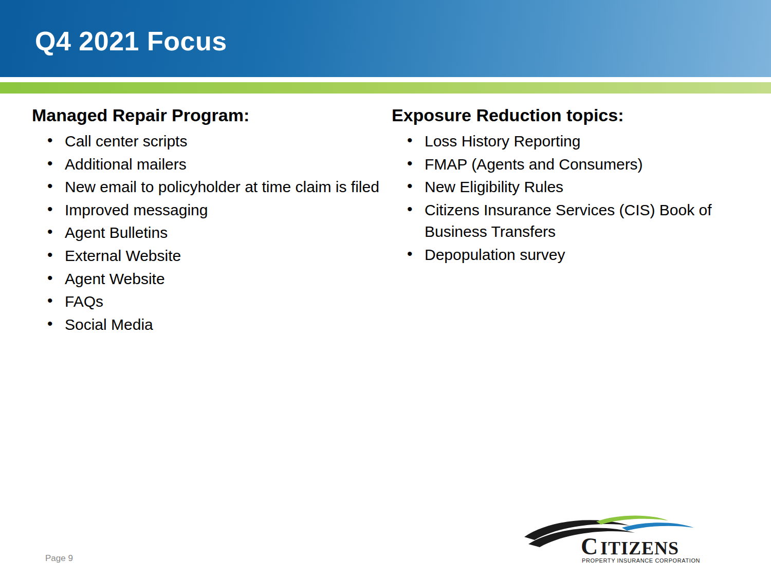Q4 2021 Focus
Managed Repair Program:
Call center scripts
Additional mailers
New email to policyholder at time claim is filed
Improved messaging
Agent Bulletins
External Website
Agent Website
FAQs
Social Media
Exposure Reduction topics:
Loss History Reporting
FMAP (Agents and Consumers)
New Eligibility Rules
Citizens Insurance Services (CIS) Book of Business Transfers
Depopulation survey
Page 9
C ITIZENS PROPERTY INSURANCE CORPORATION